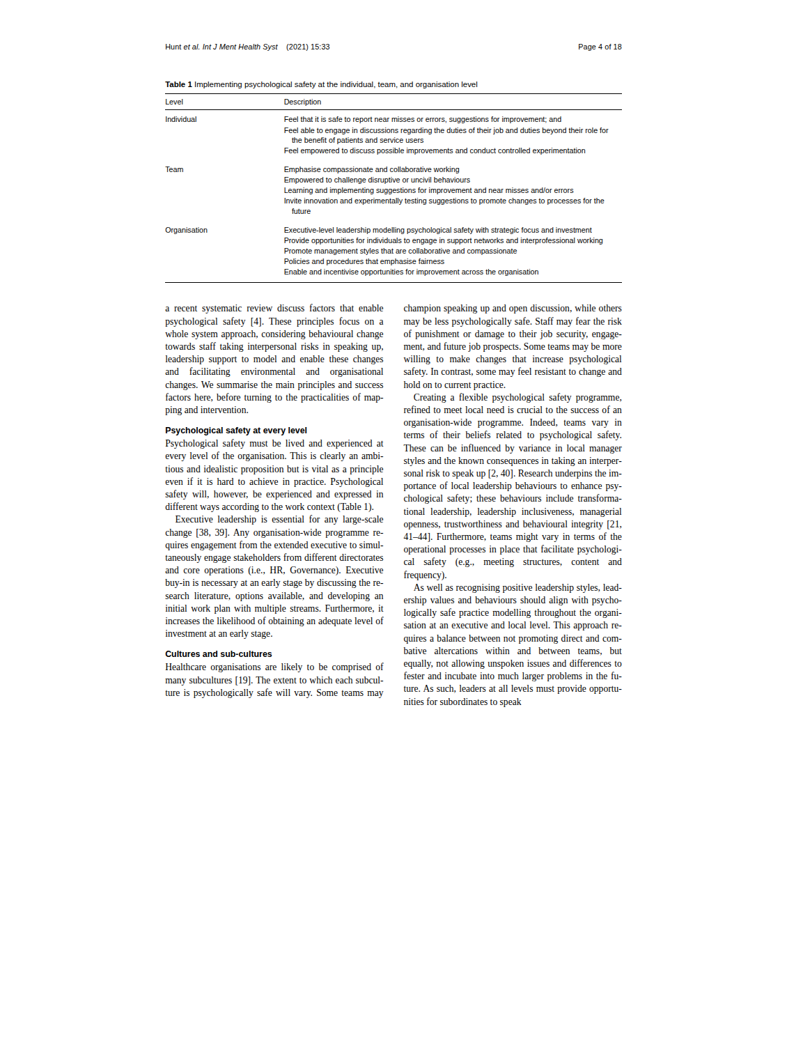Hunt et al. Int J Ment Health Syst (2021) 15:33
Page 4 of 18
Table 1 Implementing psychological safety at the individual, team, and organisation level
| Level | Description |
| --- | --- |
| Individual | Feel that it is safe to report near misses or errors, suggestions for improvement; and Feel able to engage in discussions regarding the duties of their job and duties beyond their role for the benefit of patients and service users Feel empowered to discuss possible improvements and conduct controlled experimentation |
| Team | Emphasise compassionate and collaborative working Empowered to challenge disruptive or uncivil behaviours Learning and implementing suggestions for improvement and near misses and/or errors Invite innovation and experimentally testing suggestions to promote changes to processes for the future |
| Organisation | Executive-level leadership modelling psychological safety with strategic focus and investment Provide opportunities for individuals to engage in support networks and interprofessional working Promote management styles that are collaborative and compassionate Policies and procedures that emphasise fairness Enable and incentivise opportunities for improvement across the organisation |
a recent systematic review discuss factors that enable psychological safety [4]. These principles focus on a whole system approach, considering behavioural change towards staff taking interpersonal risks in speaking up, leadership support to model and enable these changes and facilitating environmental and organisational changes. We summarise the main principles and success factors here, before turning to the practicalities of mapping and intervention.
Psychological safety at every level
Psychological safety must be lived and experienced at every level of the organisation. This is clearly an ambitious and idealistic proposition but is vital as a principle even if it is hard to achieve in practice. Psychological safety will, however, be experienced and expressed in different ways according to the work context (Table 1).
Executive leadership is essential for any large-scale change [38, 39]. Any organisation-wide programme requires engagement from the extended executive to simultaneously engage stakeholders from different directorates and core operations (i.e., HR, Governance). Executive buy-in is necessary at an early stage by discussing the research literature, options available, and developing an initial work plan with multiple streams. Furthermore, it increases the likelihood of obtaining an adequate level of investment at an early stage.
Cultures and sub-cultures
Healthcare organisations are likely to be comprised of many subcultures [19]. The extent to which each subculture is psychologically safe will vary. Some teams may champion speaking up and open discussion, while others may be less psychologically safe. Staff may fear the risk of punishment or damage to their job security, engagement, and future job prospects. Some teams may be more willing to make changes that increase psychological safety. In contrast, some may feel resistant to change and hold on to current practice.
Creating a flexible psychological safety programme, refined to meet local need is crucial to the success of an organisation-wide programme. Indeed, teams vary in terms of their beliefs related to psychological safety. These can be influenced by variance in local manager styles and the known consequences in taking an interpersonal risk to speak up [2, 40]. Research underpins the importance of local leadership behaviours to enhance psychological safety; these behaviours include transformational leadership, leadership inclusiveness, managerial openness, trustworthiness and behavioural integrity [21, 41–44]. Furthermore, teams might vary in terms of the operational processes in place that facilitate psychological safety (e.g., meeting structures, content and frequency).
As well as recognising positive leadership styles, leadership values and behaviours should align with psychologically safe practice modelling throughout the organisation at an executive and local level. This approach requires a balance between not promoting direct and combative altercations within and between teams, but equally, not allowing unspoken issues and differences to fester and incubate into much larger problems in the future. As such, leaders at all levels must provide opportunities for subordinates to speak